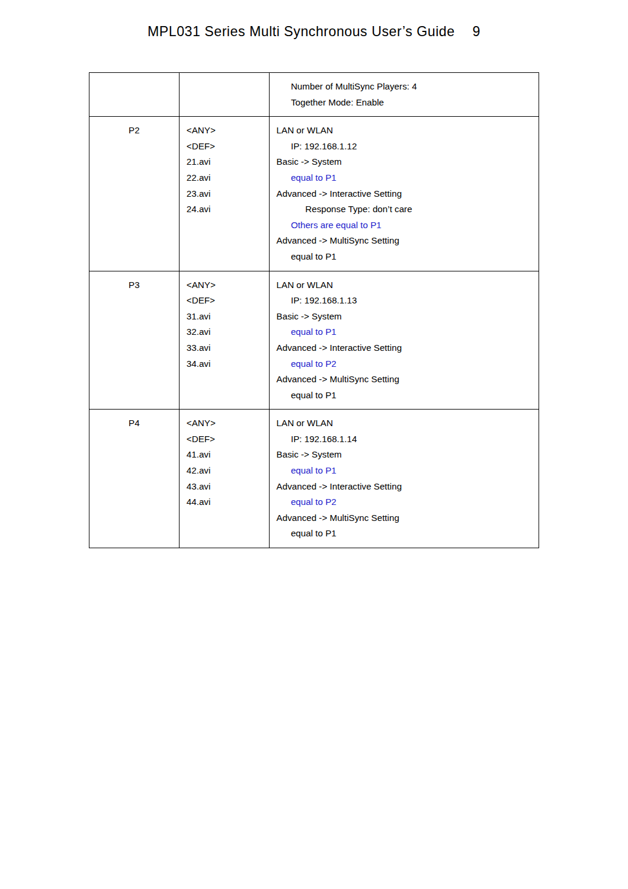MPL031 Series Multi Synchronous User’s Guide9
| | | Number of MultiSync Players: 4 Together Mode: Enable |
| P2 | <ANY> <DEF> 21.avi 22.avi 23.avi 24.avi | LAN or WLAN IP: 192.168.1.12 Basic -> System equal to P1 Advanced -> Interactive Setting Response Type: don’t care Others are equal to P1 Advanced -> MultiSync Setting equal to P1 |
| P3 | <ANY> <DEF> 31.avi 32.avi 33.avi 34.avi | LAN or WLAN IP: 192.168.1.13 Basic -> System equal to P1 Advanced -> Interactive Setting equal to P2 Advanced -> MultiSync Setting equal to P1 |
| P4 | <ANY> <DEF> 41.avi 42.avi 43.avi 44.avi | LAN or WLAN IP: 192.168.1.14 Basic -> System equal to P1 Advanced -> Interactive Setting equal to P2 Advanced -> MultiSync Setting equal to P1 |